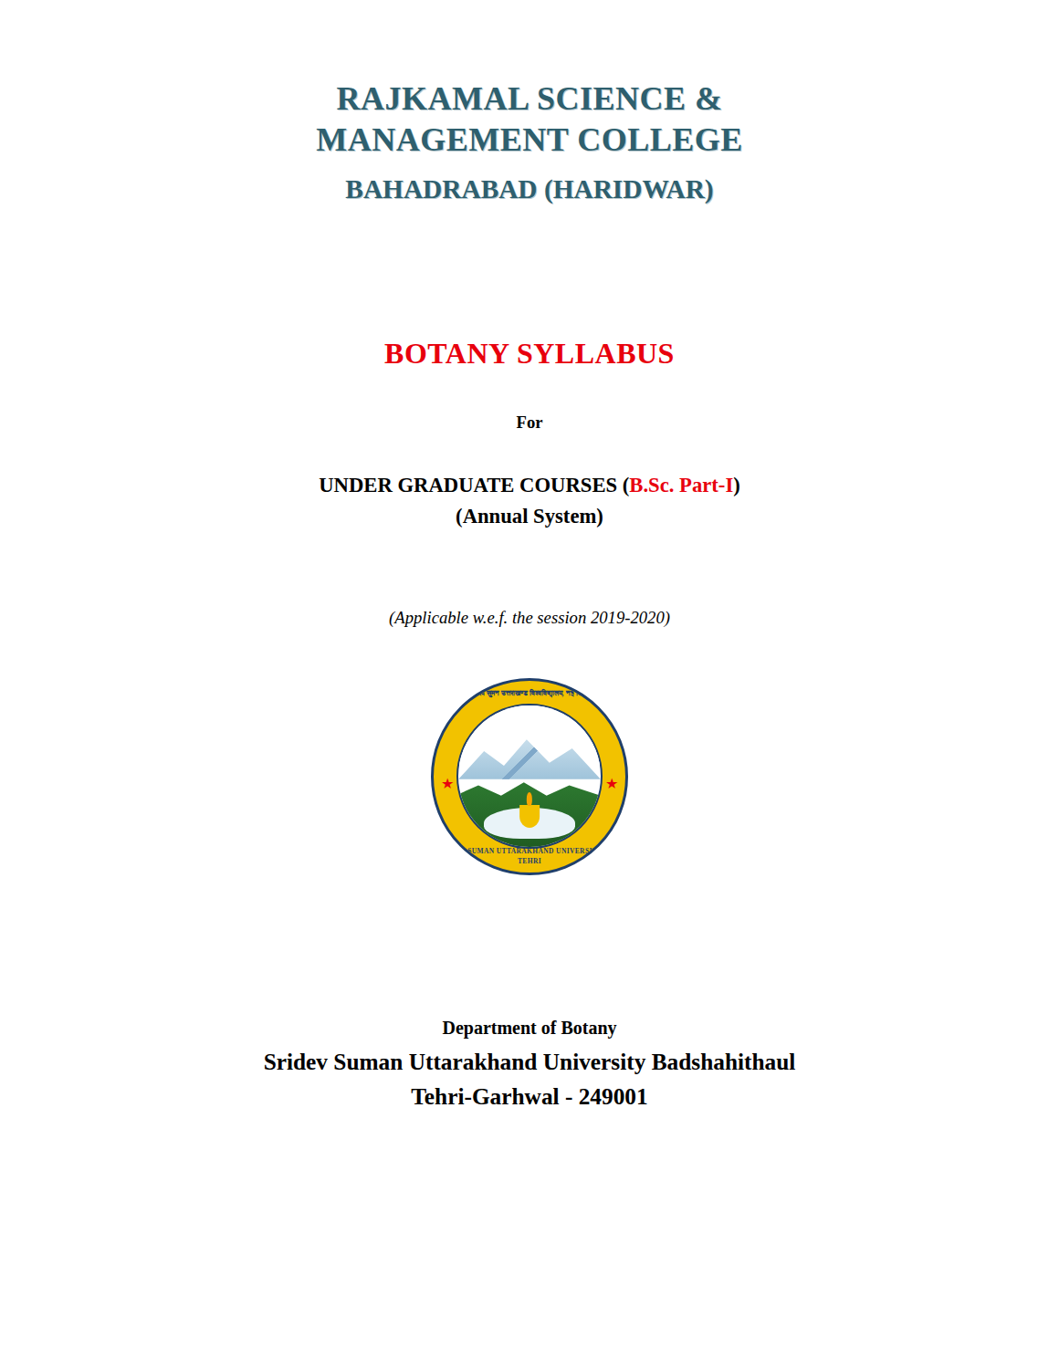RAJKAMAL SCIENCE & MANAGEMENT COLLEGE
BAHADRABAD (HARIDWAR)
BOTANY SYLLABUS
For
UNDER GRADUATE COURSES (B.Sc. Part-I)
(Annual System)
(Applicable w.e.f. the session 2019-2020)
श्री देव सुमन उत्तराखण्ड विश्वविद्यालय, नई टिहरी
★ ★
SRI DEV SUMAN UTTARAKHAND UNIVERSITY, NEW TEHRI
Department of Botany
Sridev Suman Uttarakhand University Badshahithaul
Tehri-Garhwal - 249001